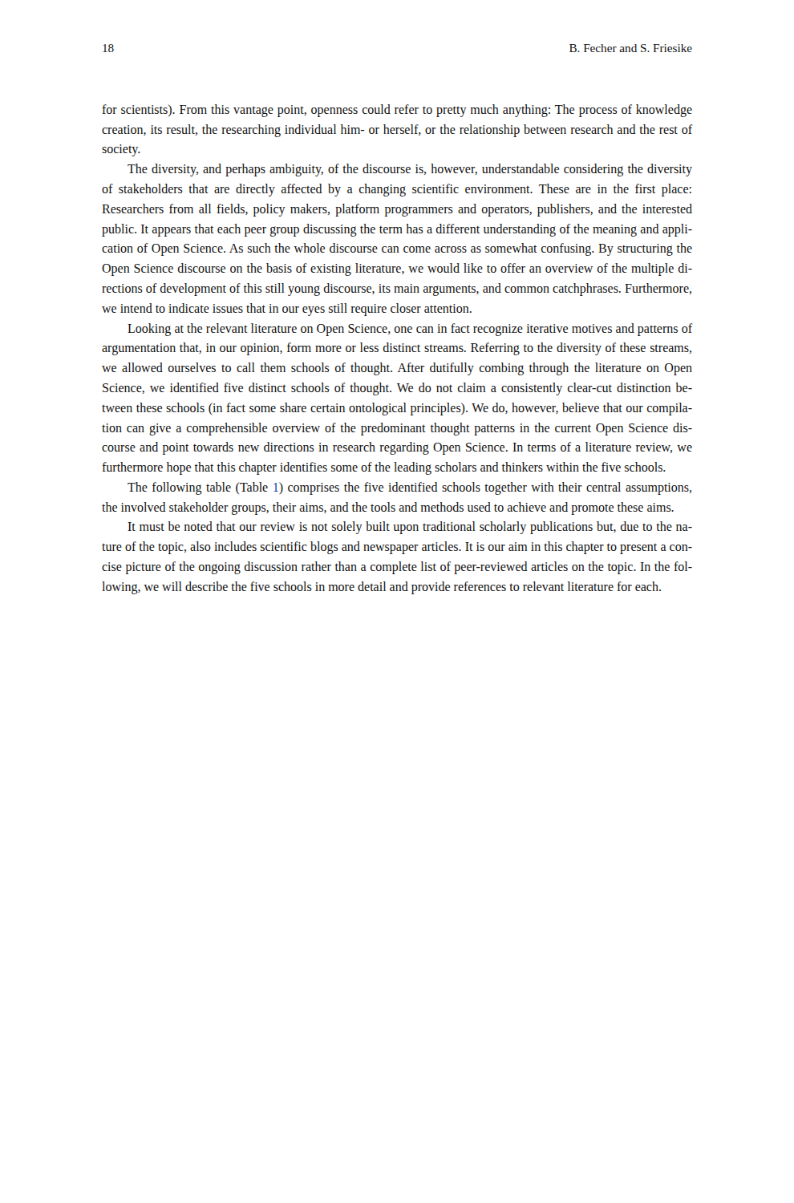18 B. Fecher and S. Friesike
for scientists). From this vantage point, openness could refer to pretty much anything: The process of knowledge creation, its result, the researching individual him- or herself, or the relationship between research and the rest of society.
The diversity, and perhaps ambiguity, of the discourse is, however, understandable considering the diversity of stakeholders that are directly affected by a changing scientific environment. These are in the first place: Researchers from all fields, policy makers, platform programmers and operators, publishers, and the interested public. It appears that each peer group discussing the term has a different understanding of the meaning and application of Open Science. As such the whole discourse can come across as somewhat confusing. By structuring the Open Science discourse on the basis of existing literature, we would like to offer an overview of the multiple directions of development of this still young discourse, its main arguments, and common catchphrases. Furthermore, we intend to indicate issues that in our eyes still require closer attention.
Looking at the relevant literature on Open Science, one can in fact recognize iterative motives and patterns of argumentation that, in our opinion, form more or less distinct streams. Referring to the diversity of these streams, we allowed ourselves to call them schools of thought. After dutifully combing through the literature on Open Science, we identified five distinct schools of thought. We do not claim a consistently clear-cut distinction between these schools (in fact some share certain ontological principles). We do, however, believe that our compilation can give a comprehensible overview of the predominant thought patterns in the current Open Science discourse and point towards new directions in research regarding Open Science. In terms of a literature review, we furthermore hope that this chapter identifies some of the leading scholars and thinkers within the five schools.
The following table (Table 1) comprises the five identified schools together with their central assumptions, the involved stakeholder groups, their aims, and the tools and methods used to achieve and promote these aims.
It must be noted that our review is not solely built upon traditional scholarly publications but, due to the nature of the topic, also includes scientific blogs and newspaper articles. It is our aim in this chapter to present a concise picture of the ongoing discussion rather than a complete list of peer-reviewed articles on the topic. In the following, we will describe the five schools in more detail and provide references to relevant literature for each.